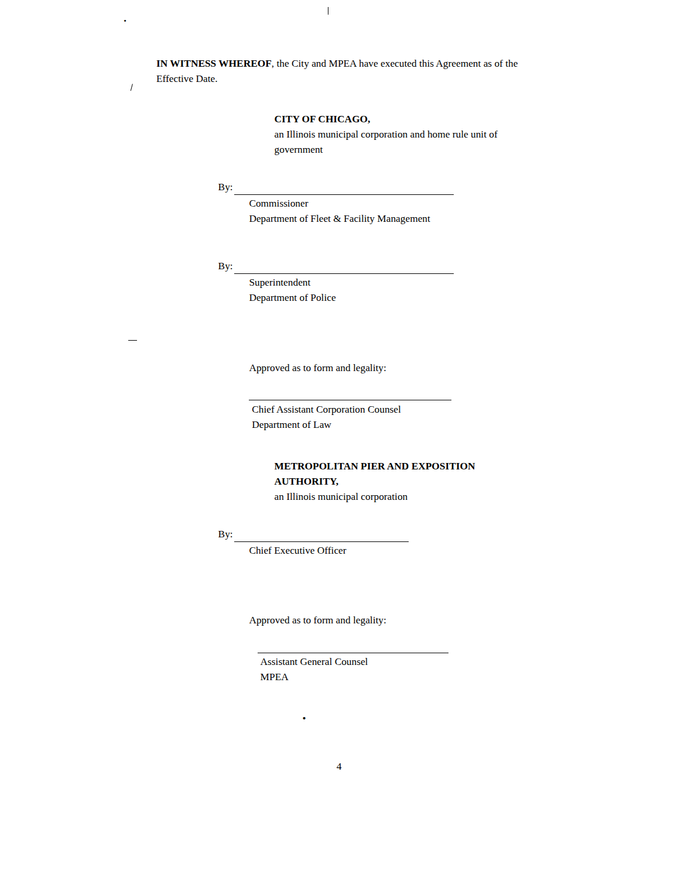•
IN WITNESS WHEREOF, the City and MPEA have executed this Agreement as of the Effective Date.
CITY OF CHICAGO,
an Illinois municipal corporation and home rule unit of government
By:
Commissioner
Department of Fleet & Facility Management
By:
Superintendent
Department of Police
Approved as to form and legality:
Chief Assistant Corporation Counsel
Department of Law
METROPOLITAN PIER AND EXPOSITION AUTHORITY,
an Illinois municipal corporation
By:
Chief Executive Officer
Approved as to form and legality:
Assistant General Counsel
MPEA
•
4